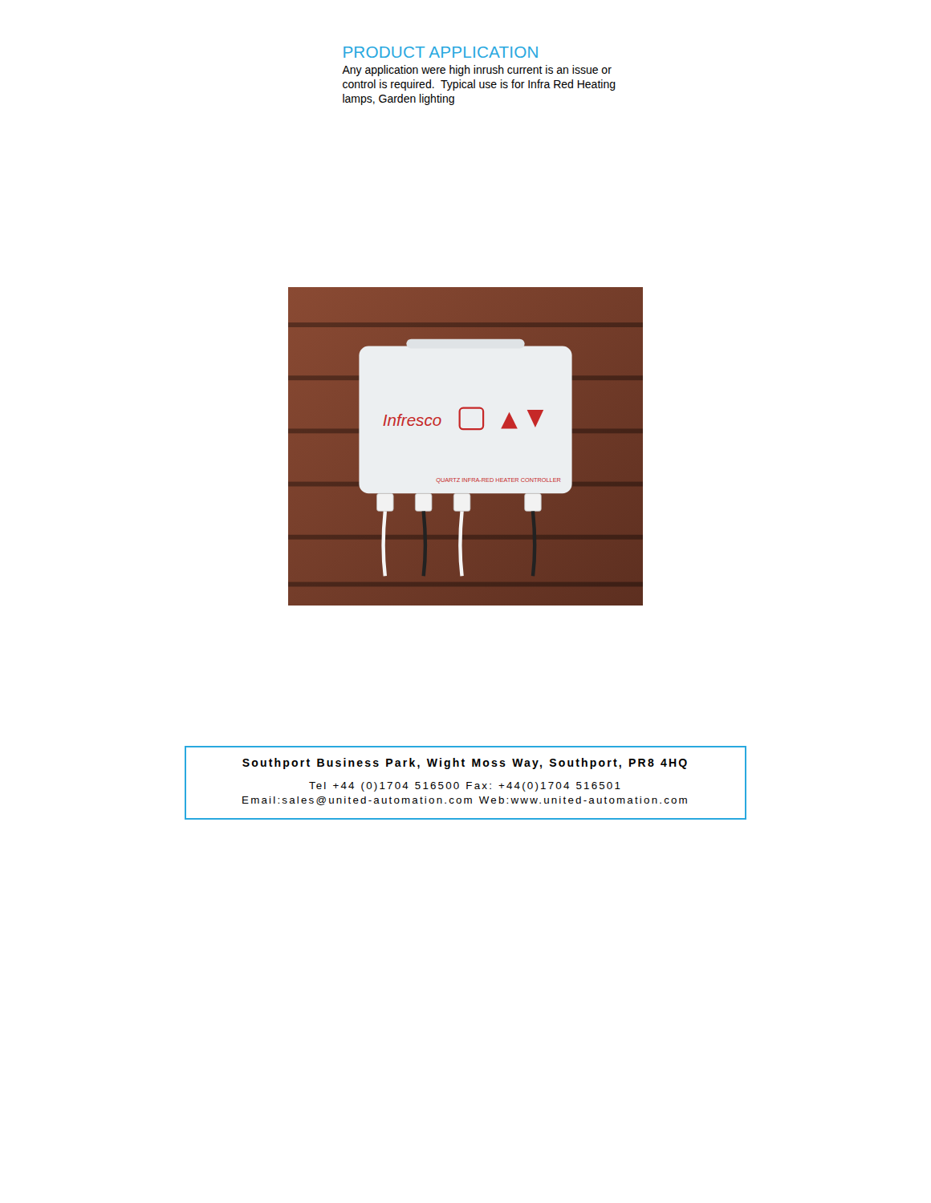PRODUCT APPLICATION
Any application were high inrush current is an issue or control is required. Typical use is for Infra Red Heating lamps, Garden lighting
Southport Business Park, Wight Moss Way, Southport, PR8 4HQ
Tel +44 (0)1704 516500 Fax: +44(0)1704 516501
Email:sales@united-automation.com Web:www.united-automation.com